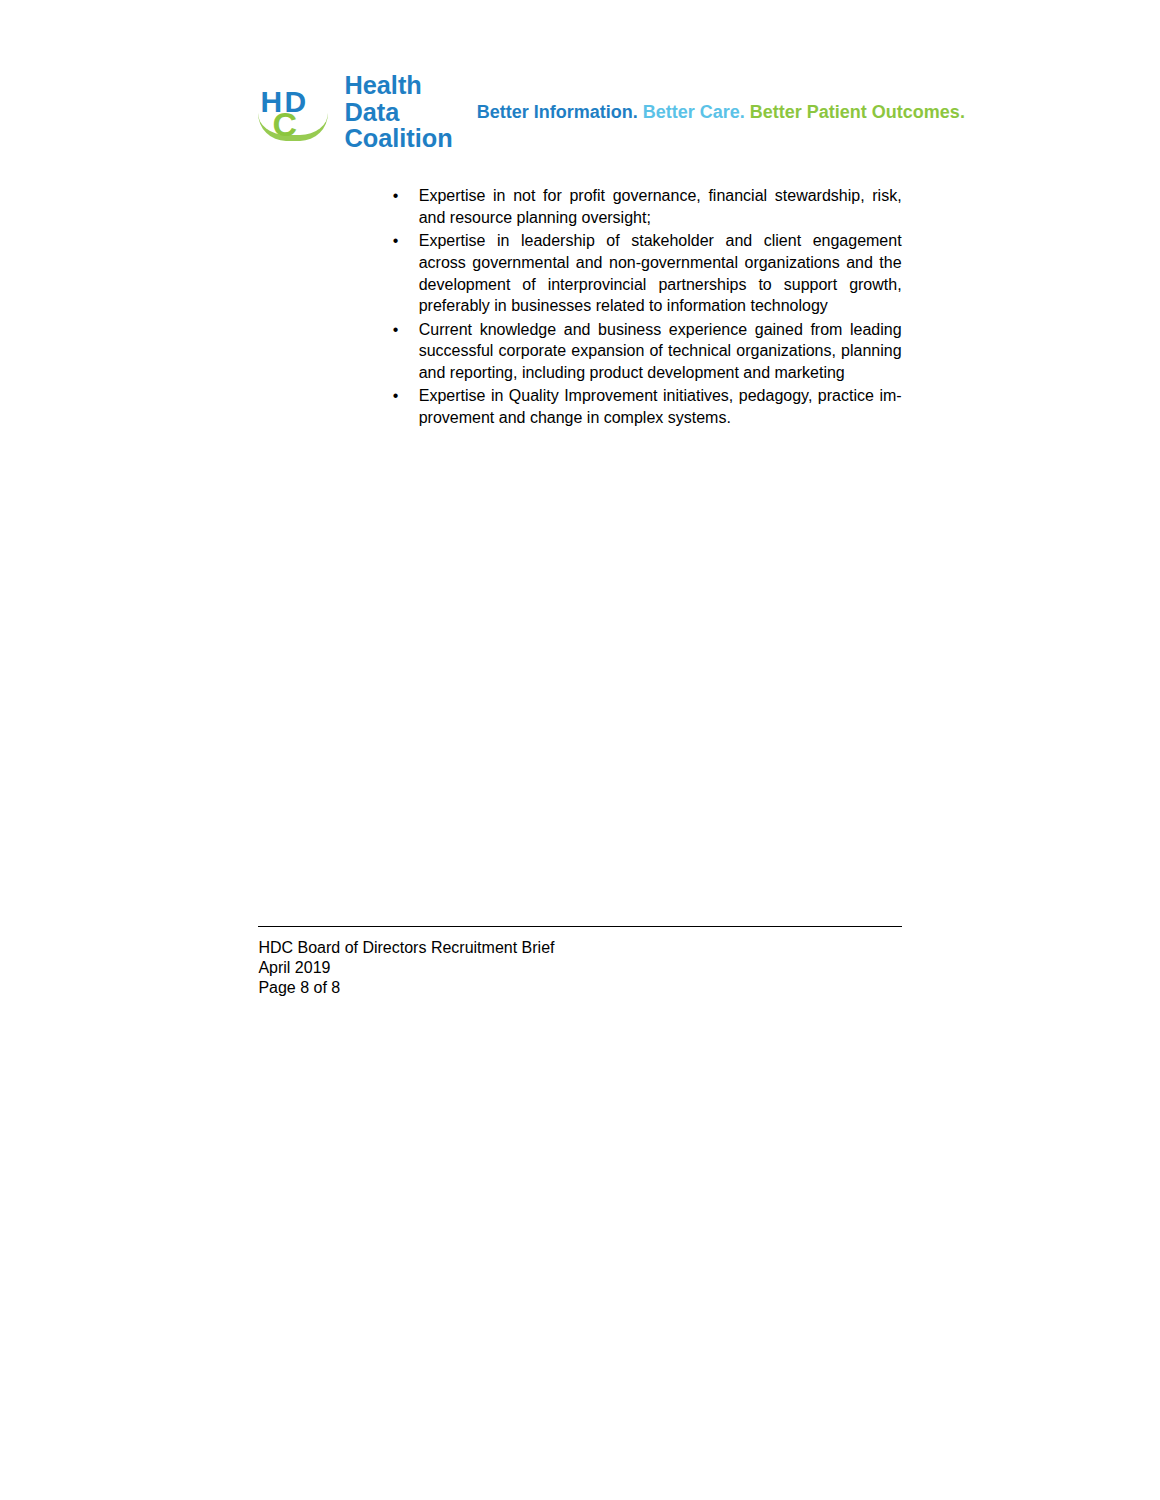H D C
Health
Data
Coalition
Better Information. Better Care. Better Patient Outcomes.
Expertise in not for profit governance, financial stewardship, risk, and resource planning oversight;
Expertise in leadership of stakeholder and client engagement across governmental and non-governmental organizations and the development of interprovincial partnerships to support growth, preferably in businesses related to information technology
Current knowledge and business experience gained from leading successful corporate expansion of technical organizations, planning and reporting, including product development and marketing
Expertise in Quality Improvement initiatives, pedagogy, practice improvement and change in complex systems.
HDC Board of Directors Recruitment Brief
April 2019
Page 8 of 8